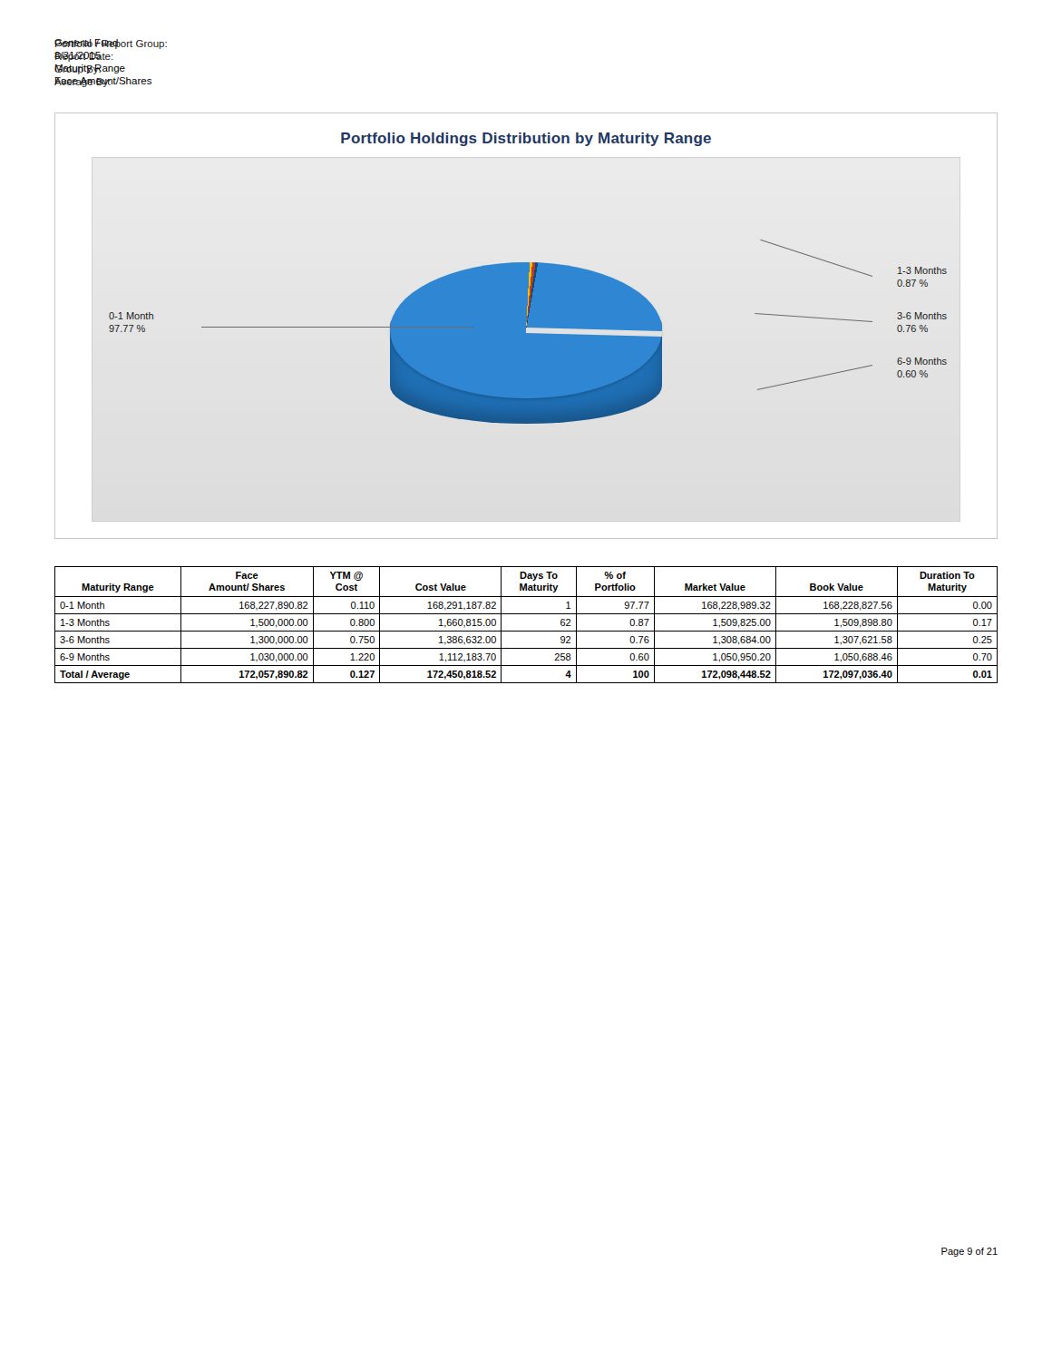| Portfolio / Report Group: | General Fund |
| Report Date: | 8/31/2015 |
| Group By: | Maturity Range |
| Average By: | Face Amount/Shares |
Portfolio Holdings Distribution by Maturity Range
0-1 Month
97.77 %
1-3 Months
0.87 %
3-6 Months
0.76 %
6-9 Months
0.60 %
| Maturity Range | Face Amount/ Shares | YTM @ Cost | Cost Value | Days To Maturity | % of Portfolio | Market Value | Book Value | Duration To Maturity |
| --- | --- | --- | --- | --- | --- | --- | --- | --- |
| 0-1 Month | 168,227,890.82 | 0.110 | 168,291,187.82 | 1 | 97.77 | 168,228,989.32 | 168,228,827.56 | 0.00 |
| 1-3 Months | 1,500,000.00 | 0.800 | 1,660,815.00 | 62 | 0.87 | 1,509,825.00 | 1,509,898.80 | 0.17 |
| 3-6 Months | 1,300,000.00 | 0.750 | 1,386,632.00 | 92 | 0.76 | 1,308,684.00 | 1,307,621.58 | 0.25 |
| 6-9 Months | 1,030,000.00 | 1.220 | 1,112,183.70 | 258 | 0.60 | 1,050,950.20 | 1,050,688.46 | 0.70 |
| Total / Average | 172,057,890.82 | 0.127 | 172,450,818.52 | 4 | 100 | 172,098,448.52 | 172,097,036.40 | 0.01 |
Page 9 of 21